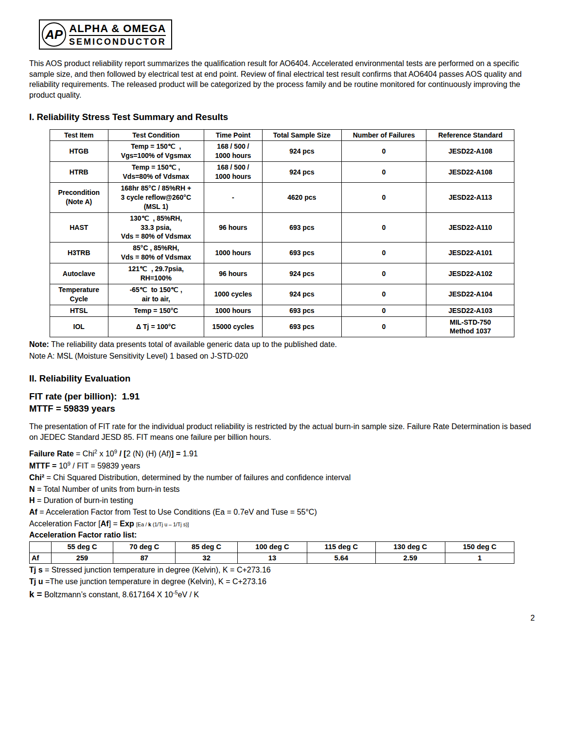AP ALPHA & OMEGA
SEMICONDUCTOR
This AOS product reliability report summarizes the qualification result for AO6404. Accelerated environmental tests are performed on a specific sample size, and then followed by electrical test at end point. Review of final electrical test result confirms that AO6404 passes AOS quality and reliability requirements. The released product will be categorized by the process family and be routine monitored for continuously improving the product quality.
I. Reliability Stress Test Summary and Results
| Test Item | Test Condition | Time Point | Total Sample Size | Number of Failures | Reference Standard |
| --- | --- | --- | --- | --- | --- |
| HTGB | Temp = 150℃ , Vgs=100% of Vgsmax | 168 / 500 / 1000 hours | 924 pcs | 0 | JESD22-A108 |
| HTRB | Temp = 150℃ , Vds=80% of Vdsmax | 168 / 500 / 1000 hours | 924 pcs | 0 | JESD22-A108 |
| Precondition (Note A) | 168hr 85°C / 85%RH + 3 cycle reflow@260°C (MSL 1) | - | 4620 pcs | 0 | JESD22-A113 |
| HAST | 130℃ , 85%RH, 33.3 psia, Vds = 80% of Vdsmax | 96 hours | 693 pcs | 0 | JESD22-A110 |
| H3TRB | 85°C , 85%RH, Vds = 80% of Vdsmax | 1000 hours | 693 pcs | 0 | JESD22-A101 |
| Autoclave | 121℃ , 29.7psia, RH=100% | 96 hours | 924 pcs | 0 | JESD22-A102 |
| Temperature Cycle | -65℃ to 150℃ , air to air, | 1000 cycles | 924 pcs | 0 | JESD22-A104 |
| HTSL | Temp = 150°C | 1000 hours | 693 pcs | 0 | JESD22-A103 |
| IOL | Δ Tj = 100°C | 15000 cycles | 693 pcs | 0 | MIL-STD-750 Method 1037 |
Note: The reliability data presents total of available generic data up to the published date.
Note A: MSL (Moisture Sensitivity Level) 1 based on J-STD-020
II. Reliability Evaluation
FIT rate (per billion): 1.91
MTTF = 59839 years
The presentation of FIT rate for the individual product reliability is restricted by the actual burn-in sample size. Failure Rate Determination is based on JEDEC Standard JESD 85. FIT means one failure per billion hours.
Failure Rate = Chi2 x 109 / [2 (N) (H) (Af)] = 1.91
MTTF = 109 / FIT = 59839 years
Chi² = Chi Squared Distribution, determined by the number of failures and confidence interval
N = Total Number of units from burn-in tests
H = Duration of burn-in testing
Af = Acceleration Factor from Test to Use Conditions (Ea = 0.7eV and Tuse = 55°C)
Acceleration Factor [Af] = Exp [Ea / k (1/Tj u – 1/Tj s)]
Acceleration Factor ratio list:
| | 55 deg C | 70 deg C | 85 deg C | 100 deg C | 115 deg C | 130 deg C | 150 deg C |
| Af | 259 | 87 | 32 | 13 | 5.64 | 2.59 | 1 |
Tj s = Stressed junction temperature in degree (Kelvin), K = C+273.16
Tj u =The use junction temperature in degree (Kelvin), K = C+273.16
k = Boltzmann’s constant, 8.617164 X 10-5eV / K
2